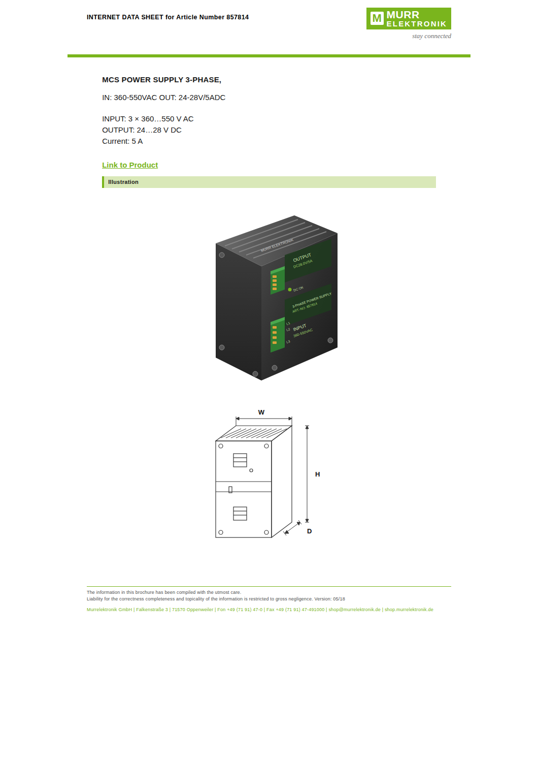INTERNET DATA SHEET for Article Number 857814
MMURR ELEKTRONIK
stay connected
MCS POWER SUPPLY 3-PHASE,
IN: 360-550VAC OUT: 24-28V/5ADC
INPUT: 3 × 360…550 V AC
OUTPUT: 24…28 V DC
Current: 5 A
Link to Product
Illustration
OUTPUT DC28.0V/5A DC OK 3-PHASE POWER SUPPLY ART.-NO. 857814 INPUT 360-550VAC L1 L2 L3 MURR ELEKTRONIK
W H D
The information in this brochure has been compiled with the utmost care.
Liability for the correctness completeness and topicality of the information is restricted to gross negligence. Version: 05/18
Murrelektronik GmbH | Falkenstraße 3 | 71570 Oppenweiler | Fon +49 (71 91) 47-0 | Fax +49 (71 91) 47-491000 | shop@murrelektronik.de | shop.murrelektronik.de